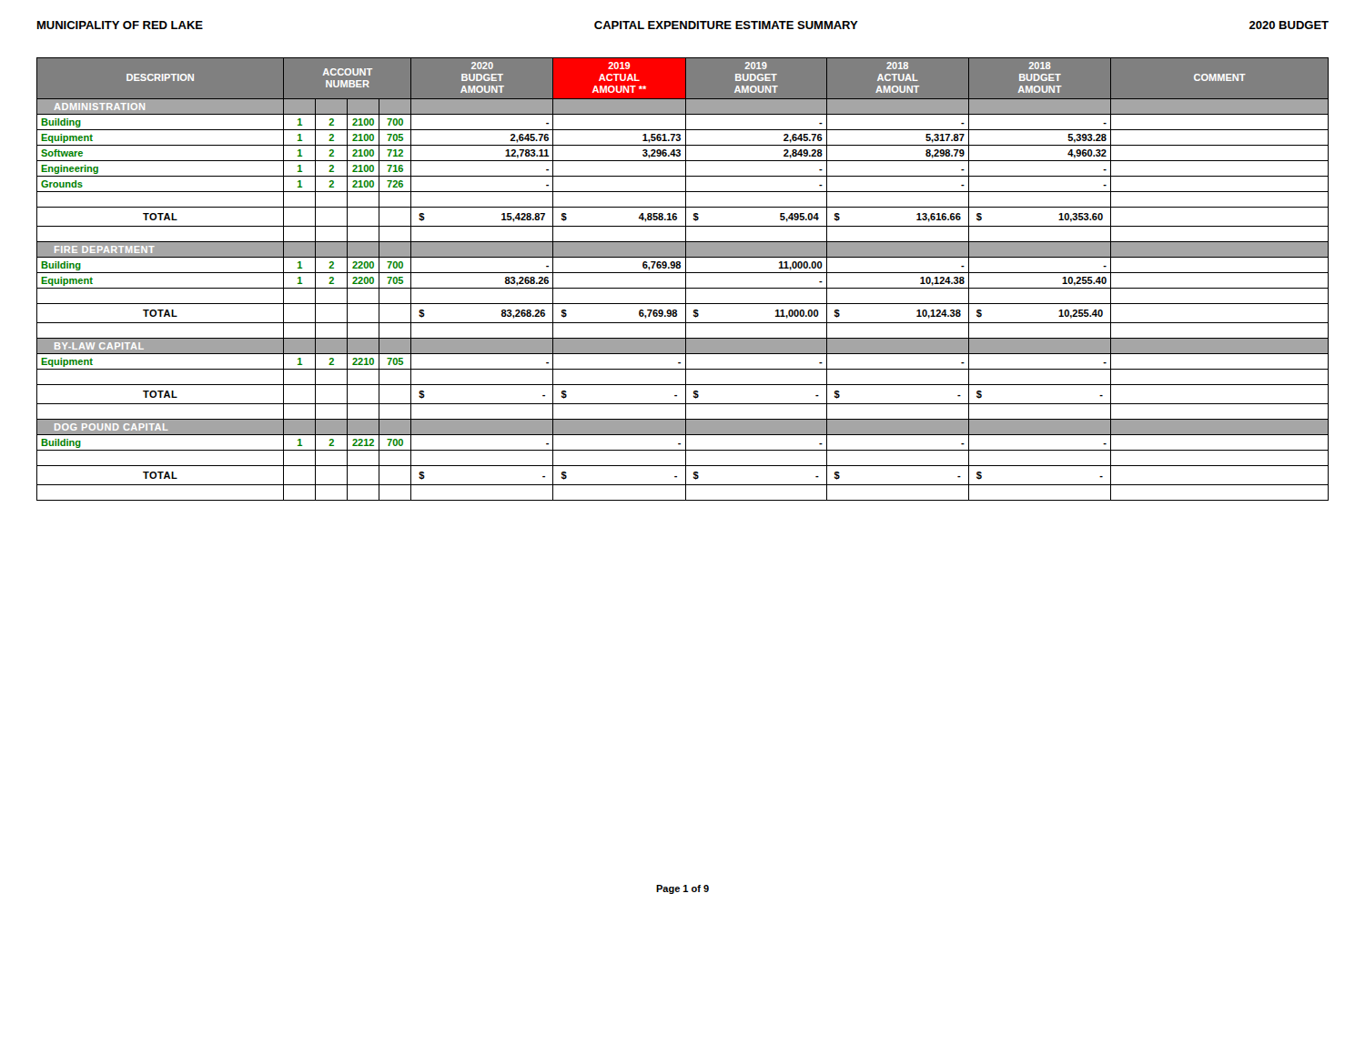MUNICIPALITY OF RED LAKE
CAPITAL EXPENDITURE ESTIMATE SUMMARY
2020 BUDGET
| DESCRIPTION | ACCOUNT NUMBER | 2020 BUDGET AMOUNT | 2019 ACTUAL AMOUNT ** | 2019 BUDGET AMOUNT | 2018 ACTUAL AMOUNT | 2018 BUDGET AMOUNT | COMMENT |
| --- | --- | --- | --- | --- | --- | --- | --- |
| ADMINISTRATION | | | | | | | | | | |
| Building | 1 | 2 | 2100 | 700 | - | | - | - | - | |
| Equipment | 1 | 2 | 2100 | 705 | 2,645.76 | 1,561.73 | 2,645.76 | 5,317.87 | 5,393.28 | |
| Software | 1 | 2 | 2100 | 712 | 12,783.11 | 3,296.43 | 2,849.28 | 8,298.79 | 4,960.32 | |
| Engineering | 1 | 2 | 2100 | 716 | - | | - | - | - | |
| Grounds | 1 | 2 | 2100 | 726 | - | | - | - | - | |
| TOTAL | | | | | / $ / 15,428.87 / | / $ / 4,858.16 / | / $ / 5,495.04 / | / $ / 13,616.66 / | / $ / 10,353.60 / | |
| FIRE DEPARTMENT | | | | | | | | | | |
| Building | 1 | 2 | 2200 | 700 | - | 6,769.98 | 11,000.00 | - | - | |
| Equipment | 1 | 2 | 2200 | 705 | 83,268.26 | | - | 10,124.38 | 10,255.40 | |
| TOTAL | | | | | / $ / 83,268.26 / | / $ / 6,769.98 / | / $ / 11,000.00 / | / $ / 10,124.38 / | / $ / 10,255.40 / | |
| BY-LAW CAPITAL | | | | | | | | | | |
| Equipment | 1 | 2 | 2210 | 705 | - | - | - | - | - | |
| TOTAL | | | | | / $ / - / | / $ / - / | / $ / - / | / $ / - / | / $ / - / | |
| DOG POUND CAPITAL | | | | | | | | | | |
| Building | 1 | 2 | 2212 | 700 | - | - | - | - | - | |
| TOTAL | | | | | / $ / - / | / $ / - / | / $ / - / | / $ / - / | / $ / - / | |
Page 1 of 9